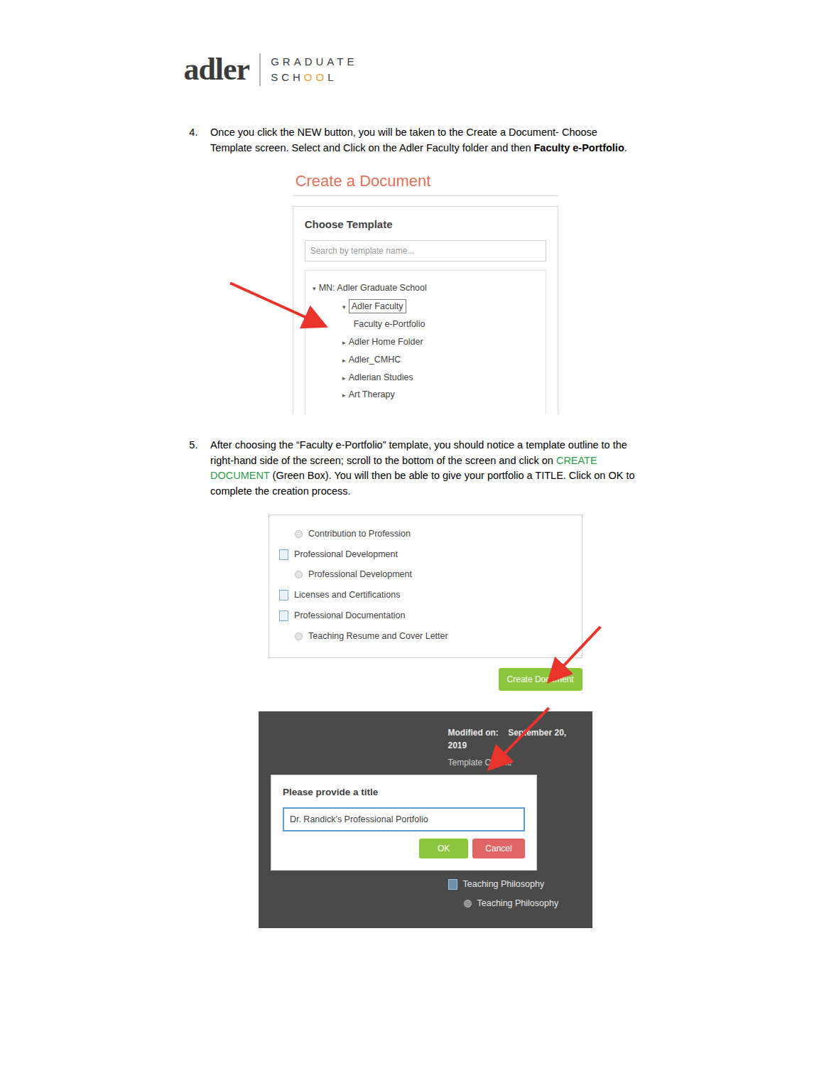adler
GRADUATE SCHOOL
4. Once you click the NEW button, you will be taken to the Create a Document- Choose Template screen. Select and Click on the Adler Faculty folder and then Faculty e-Portfolio.
Create a Document
Choose Template
Search by template name...
MN: Adler Graduate School
Adler Faculty
Faculty e-Portfolio
Adler Home Folder
Adler_CMHC
Adlerian Studies
Art Therapy
5. After choosing the “Faculty e-Portfolio” template, you should notice a template outline to the right-hand side of the screen; scroll to the bottom of the screen and click on CREATE DOCUMENT (Green Box). You will then be able to give your portfolio a TITLE. Click on OK to complete the creation process.
Contribution to Profession
Professional Development
Professional Development
Licenses and Certifications
Professional Documentation
Teaching Resume and Cover Letter
Create Document
Modified on: September 20, 2019
Template Outline
Please provide a title
Dr. Randick's Professional Portfolio
OK Cancel
Teaching Philosophy
Teaching Philosophy